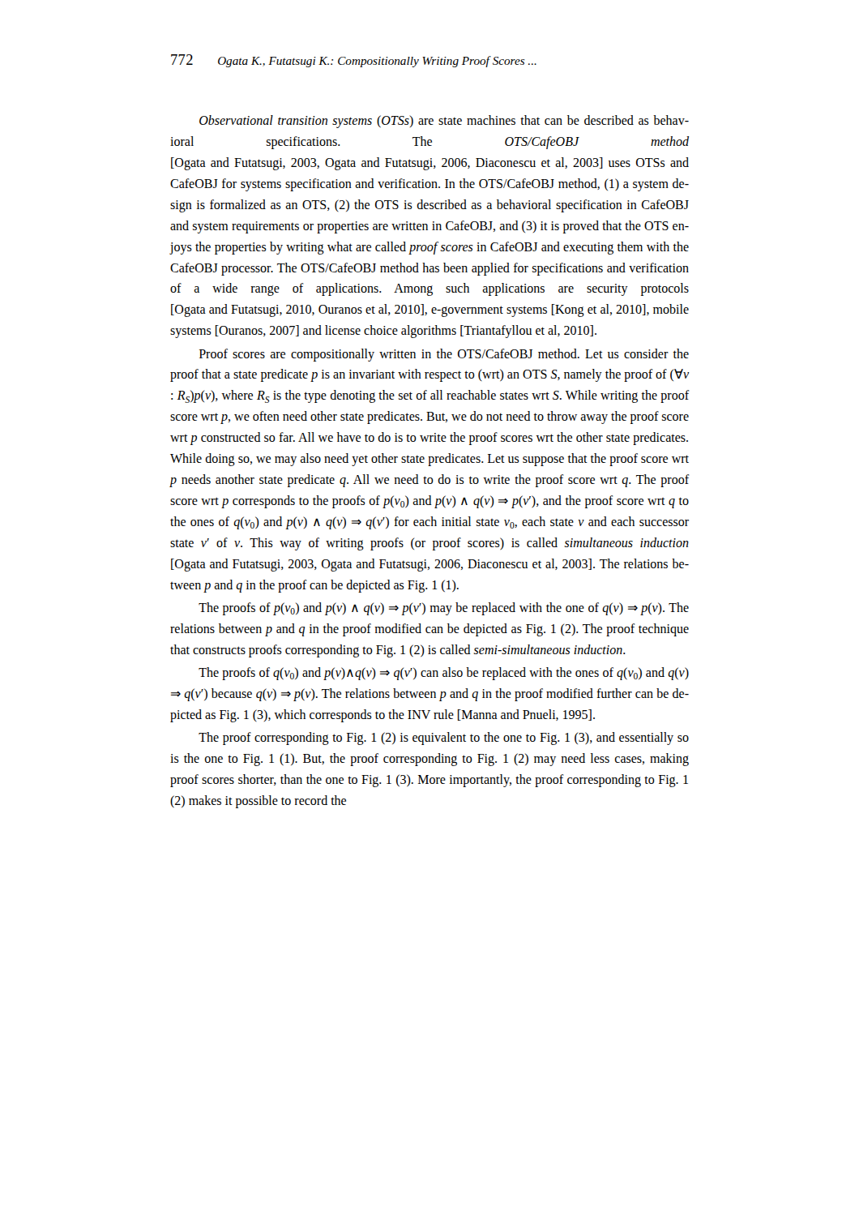772 Ogata K., Futatsugi K.: Compositionally Writing Proof Scores ...
Observational transition systems (OTSs) are state machines that can be described as behavioral specifications. The OTS/CafeOBJ method [Ogata and Futatsugi, 2003, Ogata and Futatsugi, 2006, Diaconescu et al, 2003] uses OTSs and CafeOBJ for systems specification and verification. In the OTS/CafeOBJ method, (1) a system design is formalized as an OTS, (2) the OTS is described as a behavioral specification in CafeOBJ and system requirements or properties are written in CafeOBJ, and (3) it is proved that the OTS enjoys the properties by writing what are called proof scores in CafeOBJ and executing them with the CafeOBJ processor. The OTS/CafeOBJ method has been applied for specifications and verification of a wide range of applications. Among such applications are security protocols [Ogata and Futatsugi, 2010, Ouranos et al, 2010], e-government systems [Kong et al, 2010], mobile systems [Ouranos, 2007] and license choice algorithms [Triantafyllou et al, 2010].
Proof scores are compositionally written in the OTS/CafeOBJ method. Let us consider the proof that a state predicate p is an invariant with respect to (wrt) an OTS S, namely the proof of (∀v : RS)p(v), where RS is the type denoting the set of all reachable states wrt S. While writing the proof score wrt p, we often need other state predicates. But, we do not need to throw away the proof score wrt p constructed so far. All we have to do is to write the proof scores wrt the other state predicates. While doing so, we may also need yet other state predicates. Let us suppose that the proof score wrt p needs another state predicate q. All we need to do is to write the proof score wrt q. The proof score wrt p corresponds to the proofs of p(v0) and p(v) ∧ q(v) ⇒ p(v′), and the proof score wrt q to the ones of q(v0) and p(v) ∧ q(v) ⇒ q(v′) for each initial state v0, each state v and each successor state v′ of v. This way of writing proofs (or proof scores) is called simultaneous induction [Ogata and Futatsugi, 2003, Ogata and Futatsugi, 2006, Diaconescu et al, 2003]. The relations between p and q in the proof can be depicted as Fig. 1 (1).
The proofs of p(v0) and p(v) ∧ q(v) ⇒ p(v′) may be replaced with the one of q(v) ⇒ p(v). The relations between p and q in the proof modified can be depicted as Fig. 1 (2). The proof technique that constructs proofs corresponding to Fig. 1 (2) is called semi-simultaneous induction.
The proofs of q(v0) and p(v)∧q(v) ⇒ q(v′) can also be replaced with the ones of q(v0) and q(v) ⇒ q(v′) because q(v) ⇒ p(v). The relations between p and q in the proof modified further can be depicted as Fig. 1 (3), which corresponds to the INV rule [Manna and Pnueli, 1995].
The proof corresponding to Fig. 1 (2) is equivalent to the one to Fig. 1 (3), and essentially so is the one to Fig. 1 (1). But, the proof corresponding to Fig. 1 (2) may need less cases, making proof scores shorter, than the one to Fig. 1 (3). More importantly, the proof corresponding to Fig. 1 (2) makes it possible to record the